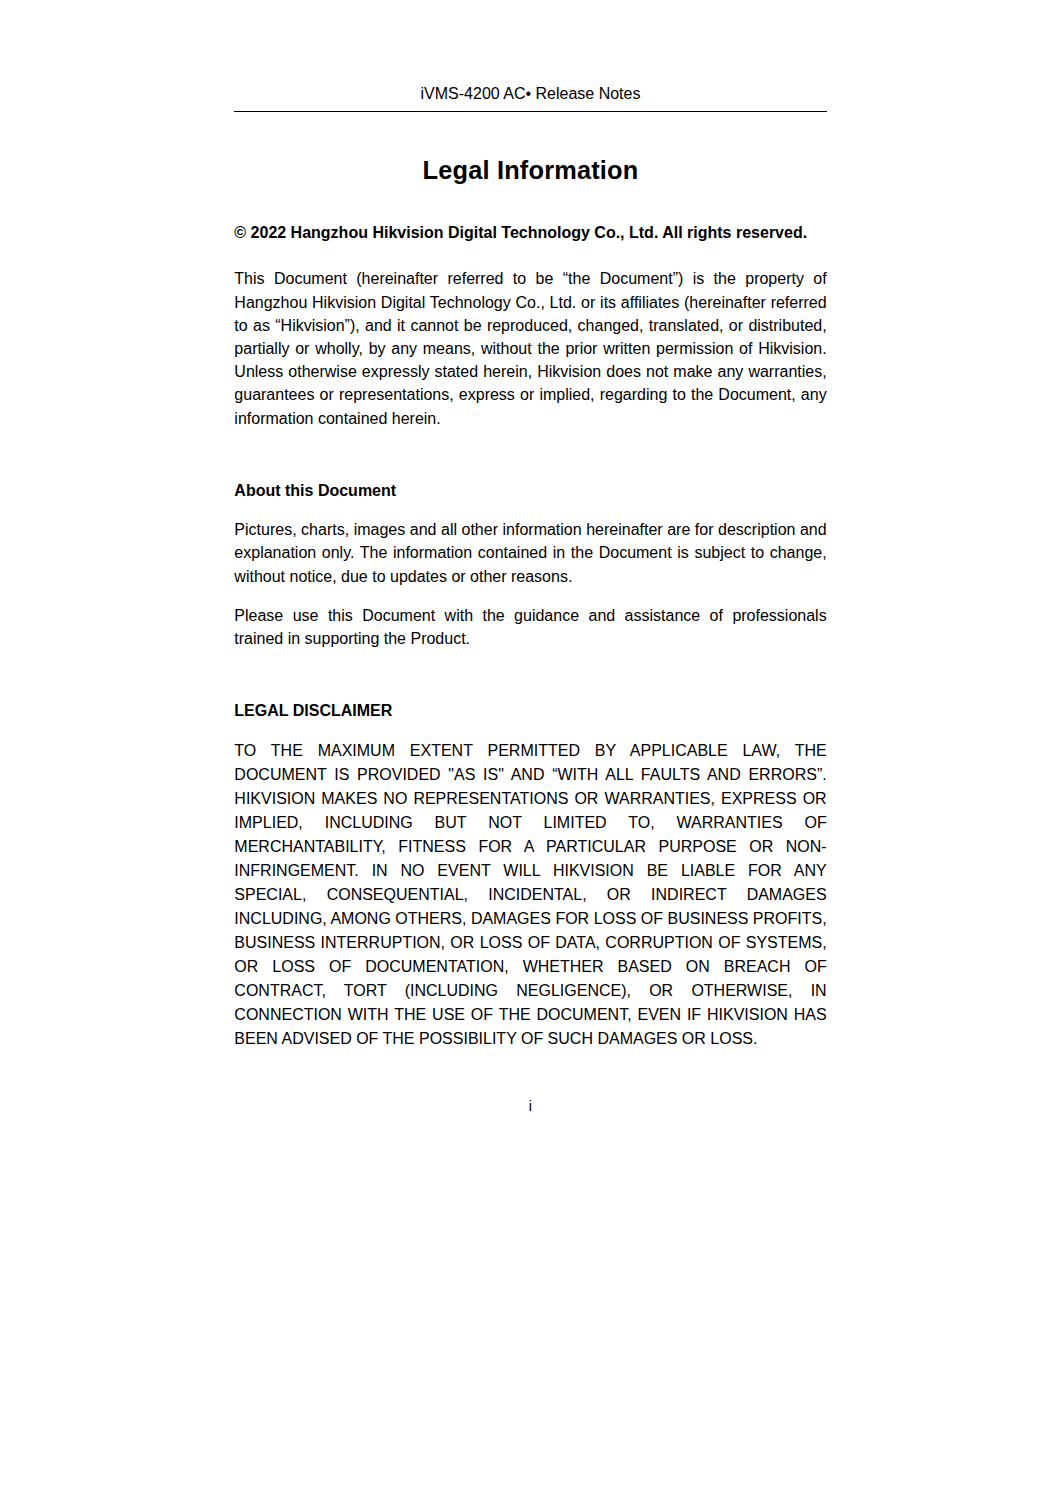iVMS-4200 AC• Release Notes
Legal Information
© 2022 Hangzhou Hikvision Digital Technology Co., Ltd. All rights reserved.
This Document (hereinafter referred to be “the Document”) is the property of Hangzhou Hikvision Digital Technology Co., Ltd. or its affiliates (hereinafter referred to as “Hikvision”), and it cannot be reproduced, changed, translated, or distributed, partially or wholly, by any means, without the prior written permission of Hikvision. Unless otherwise expressly stated herein, Hikvision does not make any warranties, guarantees or representations, express or implied, regarding to the Document, any information contained herein.
About this Document
Pictures, charts, images and all other information hereinafter are for description and explanation only. The information contained in the Document is subject to change, without notice, due to updates or other reasons.
Please use this Document with the guidance and assistance of professionals trained in supporting the Product.
LEGAL DISCLAIMER
TO THE MAXIMUM EXTENT PERMITTED BY APPLICABLE LAW, THE DOCUMENT IS PROVIDED "AS IS" AND “WITH ALL FAULTS AND ERRORS”. HIKVISION MAKES NO REPRESENTATIONS OR WARRANTIES, EXPRESS OR IMPLIED, INCLUDING BUT NOT LIMITED TO, WARRANTIES OF MERCHANTABILITY, FITNESS FOR A PARTICULAR PURPOSE OR NON-INFRINGEMENT. IN NO EVENT WILL HIKVISION BE LIABLE FOR ANY SPECIAL, CONSEQUENTIAL, INCIDENTAL, OR INDIRECT DAMAGES INCLUDING, AMONG OTHERS, DAMAGES FOR LOSS OF BUSINESS PROFITS, BUSINESS INTERRUPTION, OR LOSS OF DATA, CORRUPTION OF SYSTEMS, OR LOSS OF DOCUMENTATION, WHETHER BASED ON BREACH OF CONTRACT, TORT (INCLUDING NEGLIGENCE), OR OTHERWISE, IN CONNECTION WITH THE USE OF THE DOCUMENT, EVEN IF HIKVISION HAS BEEN ADVISED OF THE POSSIBILITY OF SUCH DAMAGES OR LOSS.
i